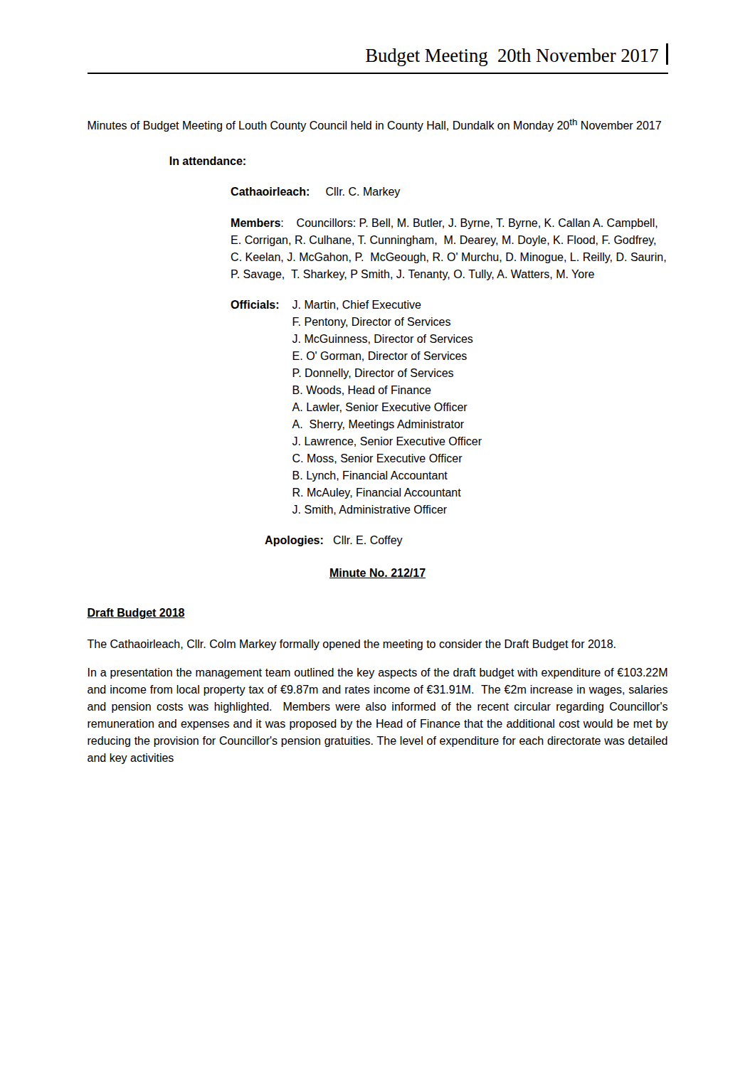Budget Meeting 20th November 2017
Minutes of Budget Meeting of Louth County Council held in County Hall, Dundalk on Monday 20th November 2017
In attendance:
Cathaoirleach: Cllr. C. Markey
Members: Councillors: P. Bell, M. Butler, J. Byrne, T. Byrne, K. Callan A. Campbell, E. Corrigan, R. Culhane, T. Cunningham, M. Dearey, M. Doyle, K. Flood, F. Godfrey, C. Keelan, J. McGahon, P. McGeough, R. O' Murchu, D. Minogue, L. Reilly, D. Saurin, P. Savage, T. Sharkey, P Smith, J. Tenanty, O. Tully, A. Watters, M. Yore
| Officials: | J. Martin, Chief Executive F. Pentony, Director of Services J. McGuinness, Director of Services E. O' Gorman, Director of Services P. Donnelly, Director of Services B. Woods, Head of Finance A. Lawler, Senior Executive Officer A. Sherry, Meetings Administrator J. Lawrence, Senior Executive Officer C. Moss, Senior Executive Officer B. Lynch, Financial Accountant R. McAuley, Financial Accountant J. Smith, Administrative Officer |
Apologies: Cllr. E. Coffey
Minute No. 212/17
Draft Budget 2018
The Cathaoirleach, Cllr. Colm Markey formally opened the meeting to consider the Draft Budget for 2018.
In a presentation the management team outlined the key aspects of the draft budget with expenditure of €103.22M and income from local property tax of €9.87m and rates income of €31.91M. The €2m increase in wages, salaries and pension costs was highlighted. Members were also informed of the recent circular regarding Councillor's remuneration and expenses and it was proposed by the Head of Finance that the additional cost would be met by reducing the provision for Councillor's pension gratuities. The level of expenditure for each directorate was detailed and key activities